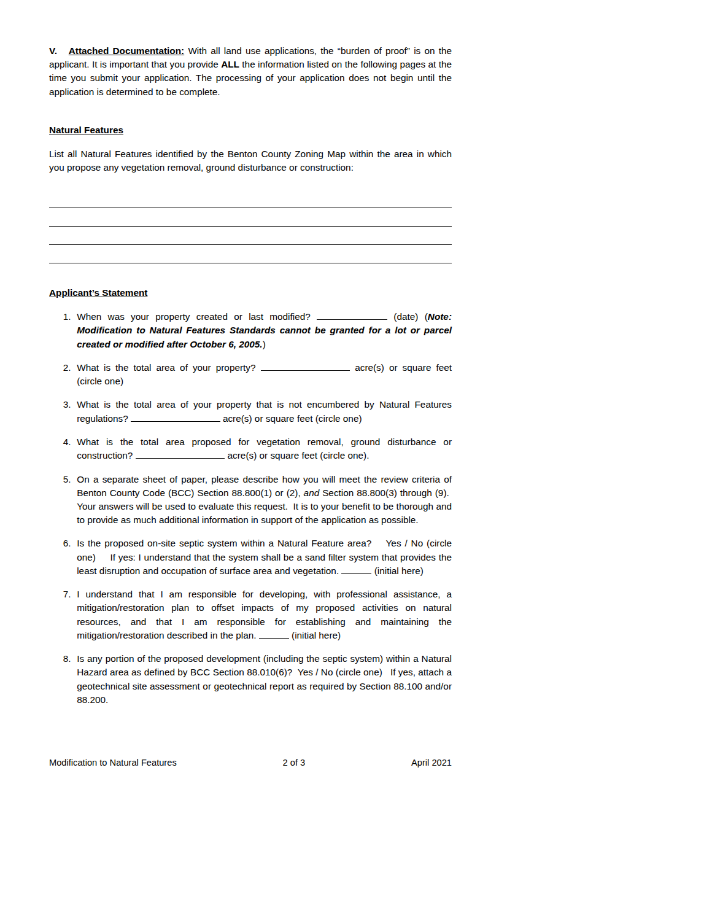V. Attached Documentation: With all land use applications, the “burden of proof” is on the applicant. It is important that you provide ALL the information listed on the following pages at the time you submit your application. The processing of your application does not begin until the application is determined to be complete.
Natural Features
List all Natural Features identified by the Benton County Zoning Map within the area in which you propose any vegetation removal, ground disturbance or construction:
Applicant’s Statement
When was your property created or last modified? (date) (Note: Modification to Natural Features Standards cannot be granted for a lot or parcel created or modified after October 6, 2005.)
What is the total area of your property? acre(s) or square feet (circle one)
What is the total area of your property that is not encumbered by Natural Features regulations? acre(s) or square feet (circle one)
What is the total area proposed for vegetation removal, ground disturbance or construction? acre(s) or square feet (circle one).
On a separate sheet of paper, please describe how you will meet the review criteria of Benton County Code (BCC) Section 88.800(1) or (2), and Section 88.800(3) through (9). Your answers will be used to evaluate this request. It is to your benefit to be thorough and to provide as much additional information in support of the application as possible.
Is the proposed on-site septic system within a Natural Feature area? Yes / No (circle one) If yes: I understand that the system shall be a sand filter system that provides the least disruption and occupation of surface area and vegetation. (initial here)
I understand that I am responsible for developing, with professional assistance, a mitigation/restoration plan to offset impacts of my proposed activities on natural resources, and that I am responsible for establishing and maintaining the mitigation/restoration described in the plan. (initial here)
Is any portion of the proposed development (including the septic system) within a Natural Hazard area as defined by BCC Section 88.010(6)? Yes / No (circle one) If yes, attach a geotechnical site assessment or geotechnical report as required by Section 88.100 and/or 88.200.
Modification to Natural Features
2 of 3
April 2021